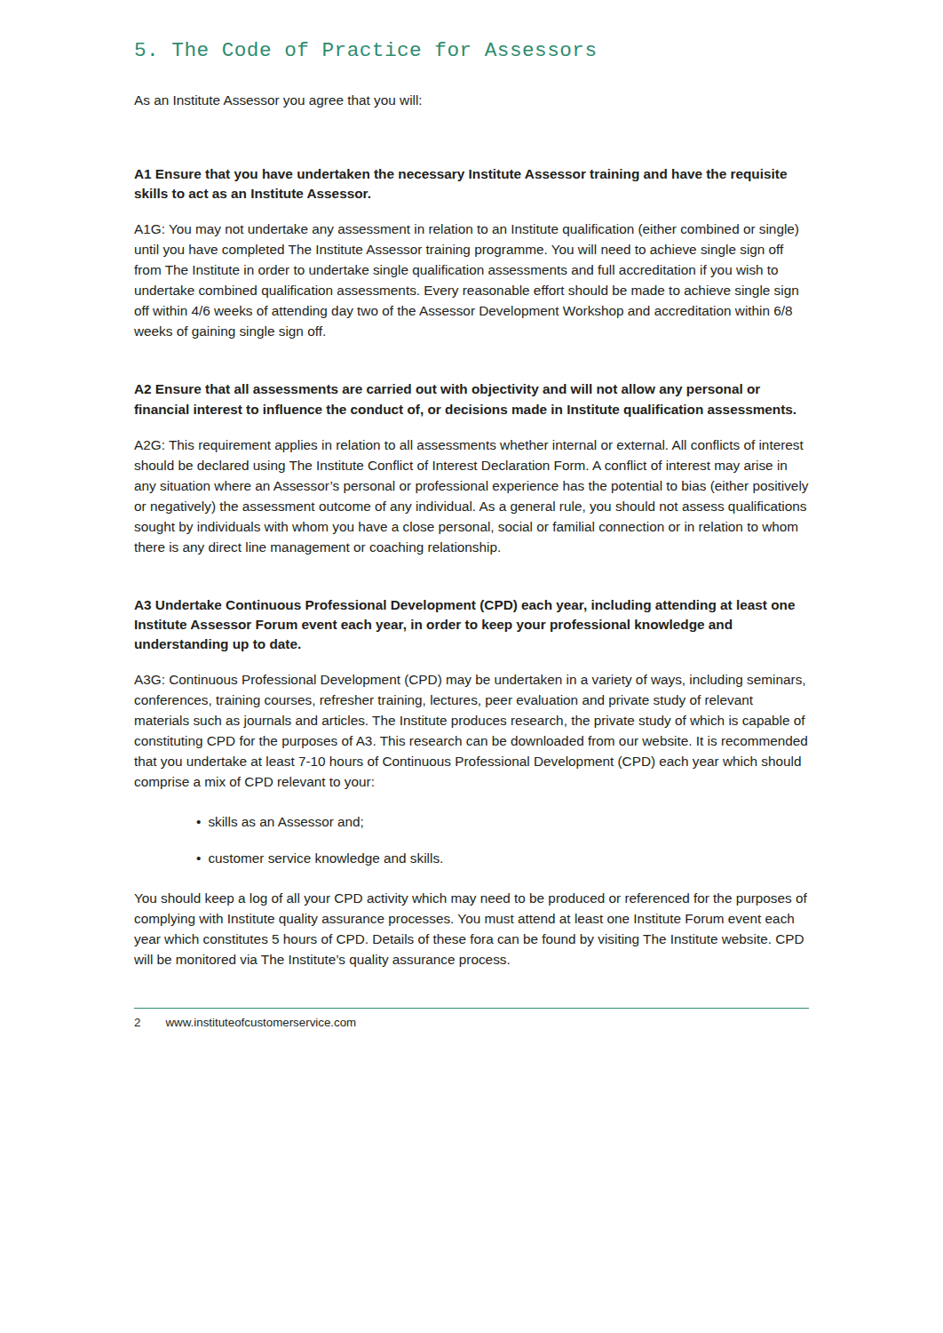5. The Code of Practice for Assessors
As an Institute Assessor you agree that you will:
A1 Ensure that you have undertaken the necessary Institute Assessor training and have the requisite skills to act as an Institute Assessor.
A1G: You may not undertake any assessment in relation to an Institute qualification (either combined or single) until you have completed The Institute Assessor training programme. You will need to achieve single sign off from The Institute in order to undertake single qualification assessments and full accreditation if you wish to undertake combined qualification assessments. Every reasonable effort should be made to achieve single sign off within 4/6 weeks of attending day two of the Assessor Development Workshop and accreditation within 6/8 weeks of gaining single sign off.
A2 Ensure that all assessments are carried out with objectivity and will not allow any personal or financial interest to influence the conduct of, or decisions made in Institute qualification assessments.
A2G: This requirement applies in relation to all assessments whether internal or external. All conflicts of interest should be declared using The Institute Conflict of Interest Declaration Form. A conflict of interest may arise in any situation where an Assessor’s personal or professional experience has the potential to bias (either positively or negatively) the assessment outcome of any individual. As a general rule, you should not assess qualifications sought by individuals with whom you have a close personal, social or familial connection or in relation to whom there is any direct line management or coaching relationship.
A3 Undertake Continuous Professional Development (CPD) each year, including attending at least one Institute Assessor Forum event each year, in order to keep your professional knowledge and understanding up to date.
A3G: Continuous Professional Development (CPD) may be undertaken in a variety of ways, including seminars, conferences, training courses, refresher training, lectures, peer evaluation and private study of relevant materials such as journals and articles. The Institute produces research, the private study of which is capable of constituting CPD for the purposes of A3. This research can be downloaded from our website. It is recommended that you undertake at least 7-10 hours of Continuous Professional Development (CPD) each year which should comprise a mix of CPD relevant to your:
skills as an Assessor and;
customer service knowledge and skills.
You should keep a log of all your CPD activity which may need to be produced or referenced for the purposes of complying with Institute quality assurance processes. You must attend at least one Institute Forum event each year which constitutes 5 hours of CPD. Details of these fora can be found by visiting The Institute website. CPD will be monitored via The Institute’s quality assurance process.
2 www.instituteofcustomerservice.com